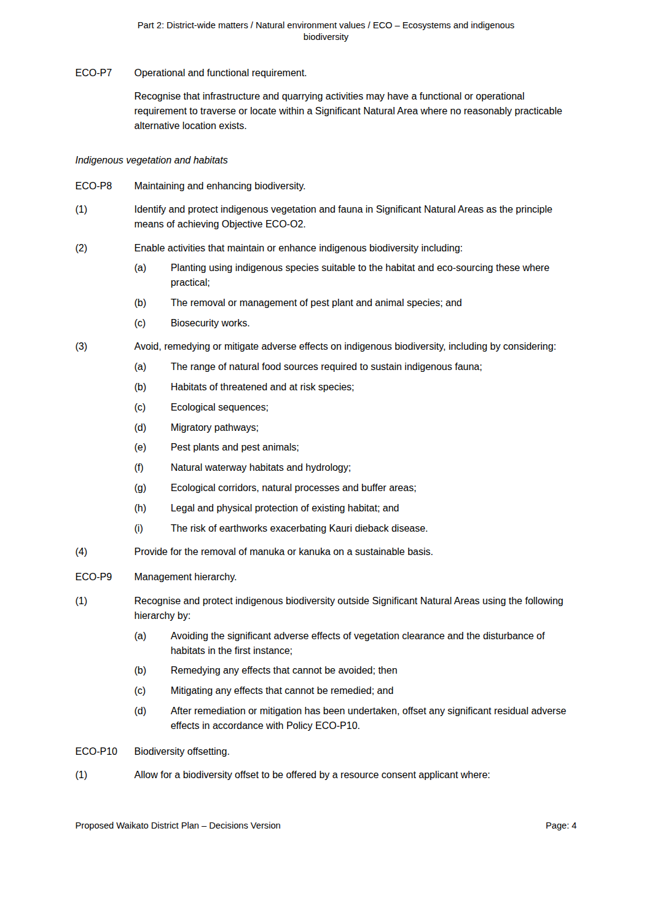Part 2: District-wide matters / Natural environment values / ECO – Ecosystems and indigenous
biodiversity
ECO-P7
Operational and functional requirement.
Recognise that infrastructure and quarrying activities may have a functional or operational requirement to traverse or locate within a Significant Natural Area where no reasonably practicable alternative location exists.
Indigenous vegetation and habitats
ECO-P8
Maintaining and enhancing biodiversity.
(1)
Identify and protect indigenous vegetation and fauna in Significant Natural Areas as the principle means of achieving Objective ECO-O2.
(2)
Enable activities that maintain or enhance indigenous biodiversity including:
(a)
Planting using indigenous species suitable to the habitat and eco-sourcing these where practical;
(b)
The removal or management of pest plant and animal species; and
(c)
Biosecurity works.
(3)
Avoid, remedying or mitigate adverse effects on indigenous biodiversity, including by considering:
(a)
The range of natural food sources required to sustain indigenous fauna;
(b)
Habitats of threatened and at risk species;
(c)
Ecological sequences;
(d)
Migratory pathways;
(e)
Pest plants and pest animals;
(f)
Natural waterway habitats and hydrology;
(g)
Ecological corridors, natural processes and buffer areas;
(h)
Legal and physical protection of existing habitat; and
(i)
The risk of earthworks exacerbating Kauri dieback disease.
(4)
Provide for the removal of manuka or kanuka on a sustainable basis.
ECO-P9
Management hierarchy.
(1)
Recognise and protect indigenous biodiversity outside Significant Natural Areas using the following hierarchy by:
(a)
Avoiding the significant adverse effects of vegetation clearance and the disturbance of habitats in the first instance;
(b)
Remedying any effects that cannot be avoided; then
(c)
Mitigating any effects that cannot be remedied; and
(d)
After remediation or mitigation has been undertaken, offset any significant residual adverse effects in accordance with Policy ECO-P10.
ECO-P10
Biodiversity offsetting.
(1)
Allow for a biodiversity offset to be offered by a resource consent applicant where:
Proposed Waikato District Plan – Decisions Version Page: 4